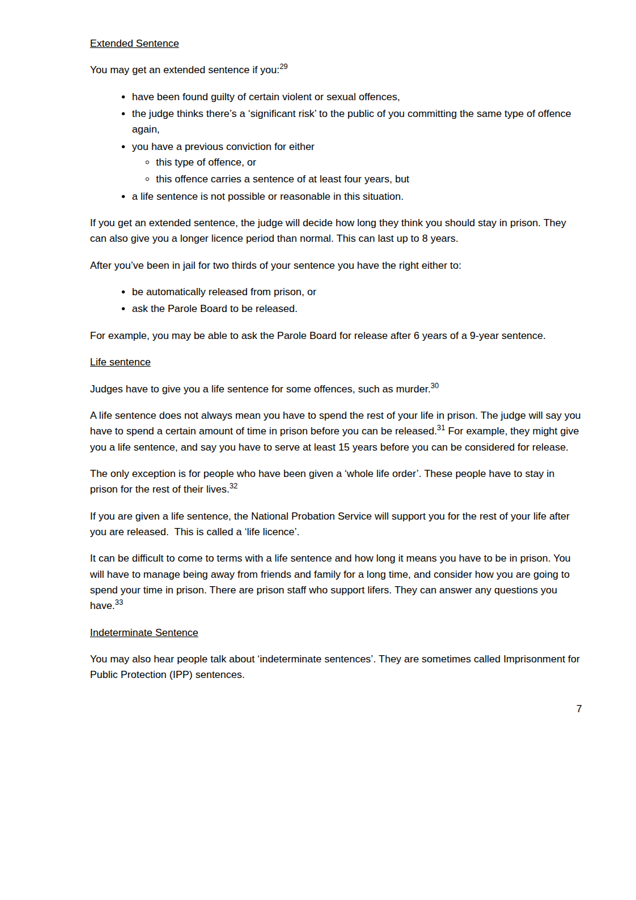Extended Sentence
You may get an extended sentence if you:29
have been found guilty of certain violent or sexual offences,
the judge thinks there’s a ‘significant risk’ to the public of you committing the same type of offence again,
you have a previous conviction for either
this type of offence, or
this offence carries a sentence of at least four years, but
a life sentence is not possible or reasonable in this situation.
If you get an extended sentence, the judge will decide how long they think you should stay in prison. They can also give you a longer licence period than normal. This can last up to 8 years.
After you’ve been in jail for two thirds of your sentence you have the right either to:
be automatically released from prison, or
ask the Parole Board to be released.
For example, you may be able to ask the Parole Board for release after 6 years of a 9-year sentence.
Life sentence
Judges have to give you a life sentence for some offences, such as murder.30
A life sentence does not always mean you have to spend the rest of your life in prison. The judge will say you have to spend a certain amount of time in prison before you can be released.31 For example, they might give you a life sentence, and say you have to serve at least 15 years before you can be considered for release.
The only exception is for people who have been given a ‘whole life order’. These people have to stay in prison for the rest of their lives.32
If you are given a life sentence, the National Probation Service will support you for the rest of your life after you are released. This is called a ‘life licence’.
It can be difficult to come to terms with a life sentence and how long it means you have to be in prison. You will have to manage being away from friends and family for a long time, and consider how you are going to spend your time in prison. There are prison staff who support lifers. They can answer any questions you have.33
Indeterminate Sentence
You may also hear people talk about ‘indeterminate sentences’. They are sometimes called Imprisonment for Public Protection (IPP) sentences.
7